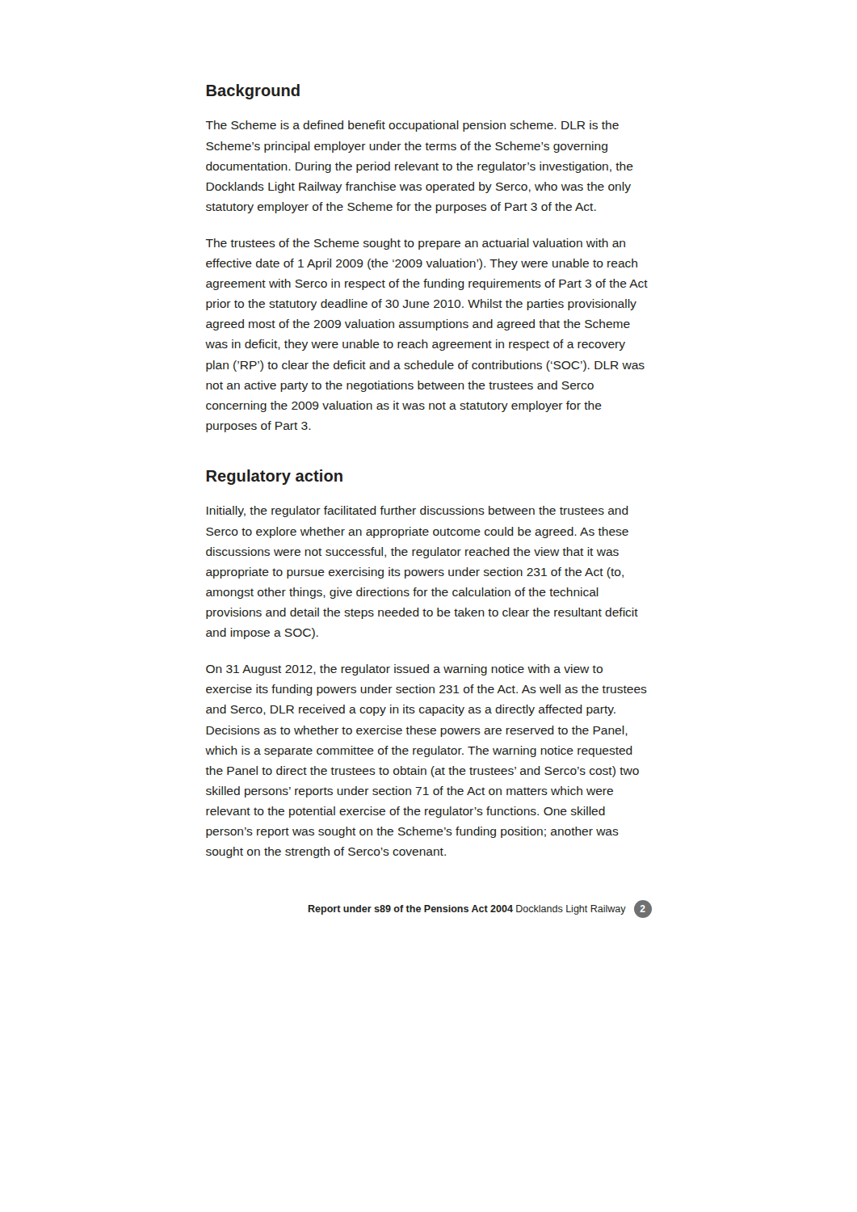Background
The Scheme is a defined benefit occupational pension scheme. DLR is the Scheme’s principal employer under the terms of the Scheme’s governing documentation. During the period relevant to the regulator’s investigation, the Docklands Light Railway franchise was operated by Serco, who was the only statutory employer of the Scheme for the purposes of Part 3 of the Act.
The trustees of the Scheme sought to prepare an actuarial valuation with an effective date of 1 April 2009 (the ‘2009 valuation’). They were unable to reach agreement with Serco in respect of the funding requirements of Part 3 of the Act prior to the statutory deadline of 30 June 2010. Whilst the parties provisionally agreed most of the 2009 valuation assumptions and agreed that the Scheme was in deficit, they were unable to reach agreement in respect of a recovery plan (’RP’) to clear the deficit and a schedule of contributions (‘SOC’). DLR was not an active party to the negotiations between the trustees and Serco concerning the 2009 valuation as it was not a statutory employer for the purposes of Part 3.
Regulatory action
Initially, the regulator facilitated further discussions between the trustees and Serco to explore whether an appropriate outcome could be agreed. As these discussions were not successful, the regulator reached the view that it was appropriate to pursue exercising its powers under section 231 of the Act (to, amongst other things, give directions for the calculation of the technical provisions and detail the steps needed to be taken to clear the resultant deficit and impose a SOC).
On 31 August 2012, the regulator issued a warning notice with a view to exercise its funding powers under section 231 of the Act. As well as the trustees and Serco, DLR received a copy in its capacity as a directly affected party. Decisions as to whether to exercise these powers are reserved to the Panel, which is a separate committee of the regulator. The warning notice requested the Panel to direct the trustees to obtain (at the trustees’ and Serco’s cost) two skilled persons’ reports under section 71 of the Act on matters which were relevant to the potential exercise of the regulator’s functions. One skilled person’s report was sought on the Scheme’s funding position; another was sought on the strength of Serco’s covenant.
Report under s89 of the Pensions Act 2004 Docklands Light Railway 2